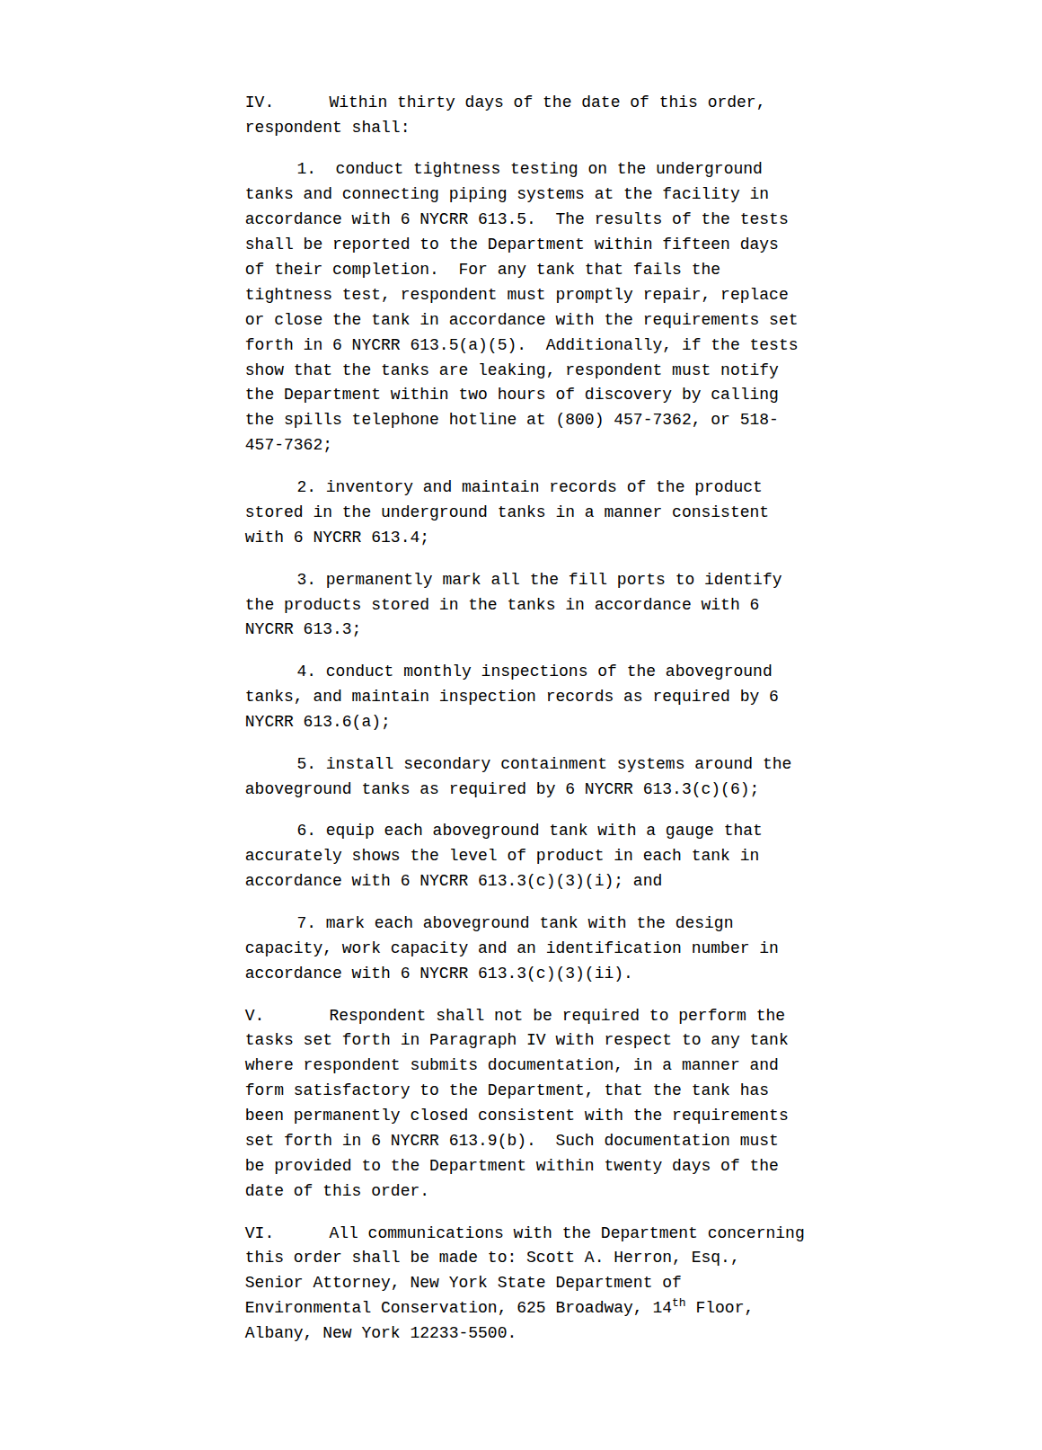IV. Within thirty days of the date of this order, respondent shall:
1. conduct tightness testing on the underground tanks and connecting piping systems at the facility in accordance with 6 NYCRR 613.5. The results of the tests shall be reported to the Department within fifteen days of their completion. For any tank that fails the tightness test, respondent must promptly repair, replace or close the tank in accordance with the requirements set forth in 6 NYCRR 613.5(a)(5). Additionally, if the tests show that the tanks are leaking, respondent must notify the Department within two hours of discovery by calling the spills telephone hotline at (800) 457-7362, or 518-457-7362;
2. inventory and maintain records of the product stored in the underground tanks in a manner consistent with 6 NYCRR 613.4;
3. permanently mark all the fill ports to identify the products stored in the tanks in accordance with 6 NYCRR 613.3;
4. conduct monthly inspections of the aboveground tanks, and maintain inspection records as required by 6 NYCRR 613.6(a);
5. install secondary containment systems around the aboveground tanks as required by 6 NYCRR 613.3(c)(6);
6. equip each aboveground tank with a gauge that accurately shows the level of product in each tank in accordance with 6 NYCRR 613.3(c)(3)(i); and
7. mark each aboveground tank with the design capacity, work capacity and an identification number in accordance with 6 NYCRR 613.3(c)(3)(ii).
V. Respondent shall not be required to perform the tasks set forth in Paragraph IV with respect to any tank where respondent submits documentation, in a manner and form satisfactory to the Department, that the tank has been permanently closed consistent with the requirements set forth in 6 NYCRR 613.9(b). Such documentation must be provided to the Department within twenty days of the date of this order.
VI. All communications with the Department concerning this order shall be made to: Scott A. Herron, Esq., Senior Attorney, New York State Department of Environmental Conservation, 625 Broadway, 14th Floor, Albany, New York 12233-5500.